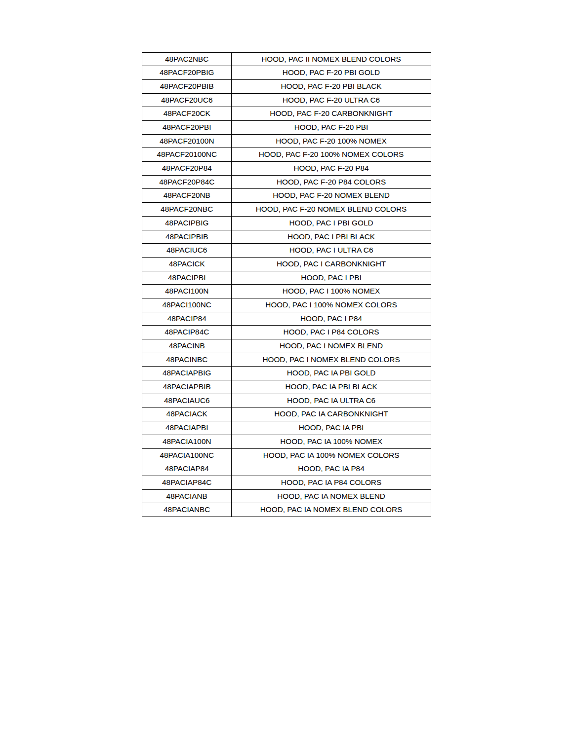| 48PAC2NBC | HOOD, PAC II NOMEX BLEND COLORS |
| 48PACF20PBIG | HOOD, PAC F-20 PBI GOLD |
| 48PACF20PBIB | HOOD, PAC F-20 PBI BLACK |
| 48PACF20UC6 | HOOD, PAC F-20 ULTRA C6 |
| 48PACF20CK | HOOD, PAC F-20 CARBONKNIGHT |
| 48PACF20PBI | HOOD, PAC F-20 PBI |
| 48PACF20100N | HOOD, PAC F-20 100% NOMEX |
| 48PACF20100NC | HOOD, PAC F-20 100% NOMEX COLORS |
| 48PACF20P84 | HOOD, PAC F-20 P84 |
| 48PACF20P84C | HOOD, PAC F-20 P84 COLORS |
| 48PACF20NB | HOOD, PAC F-20 NOMEX BLEND |
| 48PACF20NBC | HOOD, PAC F-20 NOMEX BLEND COLORS |
| 48PACIPBIG | HOOD, PAC I PBI GOLD |
| 48PACIPBIB | HOOD, PAC I PBI BLACK |
| 48PACIUC6 | HOOD, PAC I ULTRA C6 |
| 48PACICK | HOOD, PAC I CARBONKNIGHT |
| 48PACIPBI | HOOD, PAC I PBI |
| 48PACI100N | HOOD, PAC I 100% NOMEX |
| 48PACI100NC | HOOD, PAC I 100% NOMEX COLORS |
| 48PACIP84 | HOOD, PAC I P84 |
| 48PACIP84C | HOOD, PAC I P84 COLORS |
| 48PACINB | HOOD, PAC I NOMEX BLEND |
| 48PACINBC | HOOD, PAC I NOMEX BLEND COLORS |
| 48PACIAPBIG | HOOD, PAC IA PBI GOLD |
| 48PACIAPBIB | HOOD, PAC IA PBI BLACK |
| 48PACIAUC6 | HOOD, PAC IA ULTRA C6 |
| 48PACIACK | HOOD, PAC IA CARBONKNIGHT |
| 48PACIAPBI | HOOD, PAC IA PBI |
| 48PACIA100N | HOOD, PAC IA 100% NOMEX |
| 48PACIA100NC | HOOD, PAC IA 100% NOMEX COLORS |
| 48PACIAP84 | HOOD, PAC IA P84 |
| 48PACIAP84C | HOOD, PAC IA P84 COLORS |
| 48PACIANB | HOOD, PAC IA NOMEX BLEND |
| 48PACIANBC | HOOD, PAC IA NOMEX BLEND COLORS |